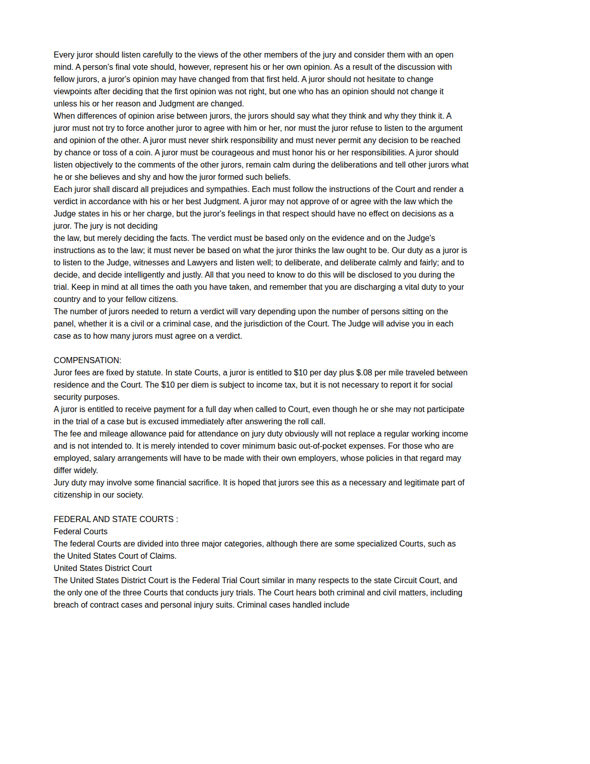Every juror should listen carefully to the views of the other members of the jury and consider them with an open mind. A person's final vote should, however, represent his or her own opinion. As a result of the discussion with fellow jurors, a juror's opinion may have changed from that first held. A juror should not hesitate to change viewpoints after deciding that the first opinion was not right, but one who has an opinion should not change it unless his or her reason and Judgment are changed.
When differences of opinion arise between jurors, the jurors should say what they think and why they think it. A juror must not try to force another juror to agree with him or her, nor must the juror refuse to listen to the argument and opinion of the other. A juror must never shirk responsibility and must never permit any decision to be reached by chance or toss of a coin. A juror must be courageous and must honor his or her responsibilities. A juror should listen objectively to the comments of the other jurors, remain calm during the deliberations and tell other jurors what he or she believes and shy and how the juror formed such beliefs.
Each juror shall discard all prejudices and sympathies. Each must follow the instructions of the Court and render a verdict in accordance with his or her best Judgment. A juror may not approve of or agree with the law which the Judge states in his or her charge, but the juror's feelings in that respect should have no effect on decisions as a juror. The jury is not deciding
the law, but merely deciding the facts. The verdict must be based only on the evidence and on the Judge's instructions as to the law; it must never be based on what the juror thinks the law ought to be. Our duty as a juror is to listen to the Judge, witnesses and Lawyers and listen well; to deliberate, and deliberate calmly and fairly; and to decide, and decide intelligently and justly. All that you need to know to do this will be disclosed to you during the trial. Keep in mind at all times the oath you have taken, and remember that you are discharging a vital duty to your
country and to your fellow citizens.
The number of jurors needed to return a verdict will vary depending upon the number of persons sitting on the panel, whether it is a civil or a criminal case, and the jurisdiction of the Court. The Judge will advise you in each case as to how many jurors must agree on a verdict.
COMPENSATION:
Juror fees are fixed by statute. In state Courts, a juror is entitled to $10 per day plus $.08 per mile traveled between residence and the Court. The $10 per diem is subject to income tax, but it is not necessary to report it for social security purposes.
A juror is entitled to receive payment for a full day when called to Court, even though he or she may not participate in the trial of a case but is excused immediately after answering the roll call.
The fee and mileage allowance paid for attendance on jury duty obviously will not replace a regular working income and is not intended to. It is merely intended to cover minimum basic out-of-pocket expenses. For those who are employed, salary arrangements will have to be made with their own employers, whose policies in that regard may differ widely.
Jury duty may involve some financial sacrifice. It is hoped that jurors see this as a necessary and legitimate part of citizenship in our society.
FEDERAL AND STATE COURTS :
Federal Courts
The federal Courts are divided into three major categories, although there are some specialized Courts, such as the United States Court of Claims.
United States District Court
The United States District Court is the Federal Trial Court similar in many respects to the state Circuit Court, and the only one of the three Courts that conducts jury trials. The Court hears both criminal and civil matters, including breach of contract cases and personal injury suits. Criminal cases handled include